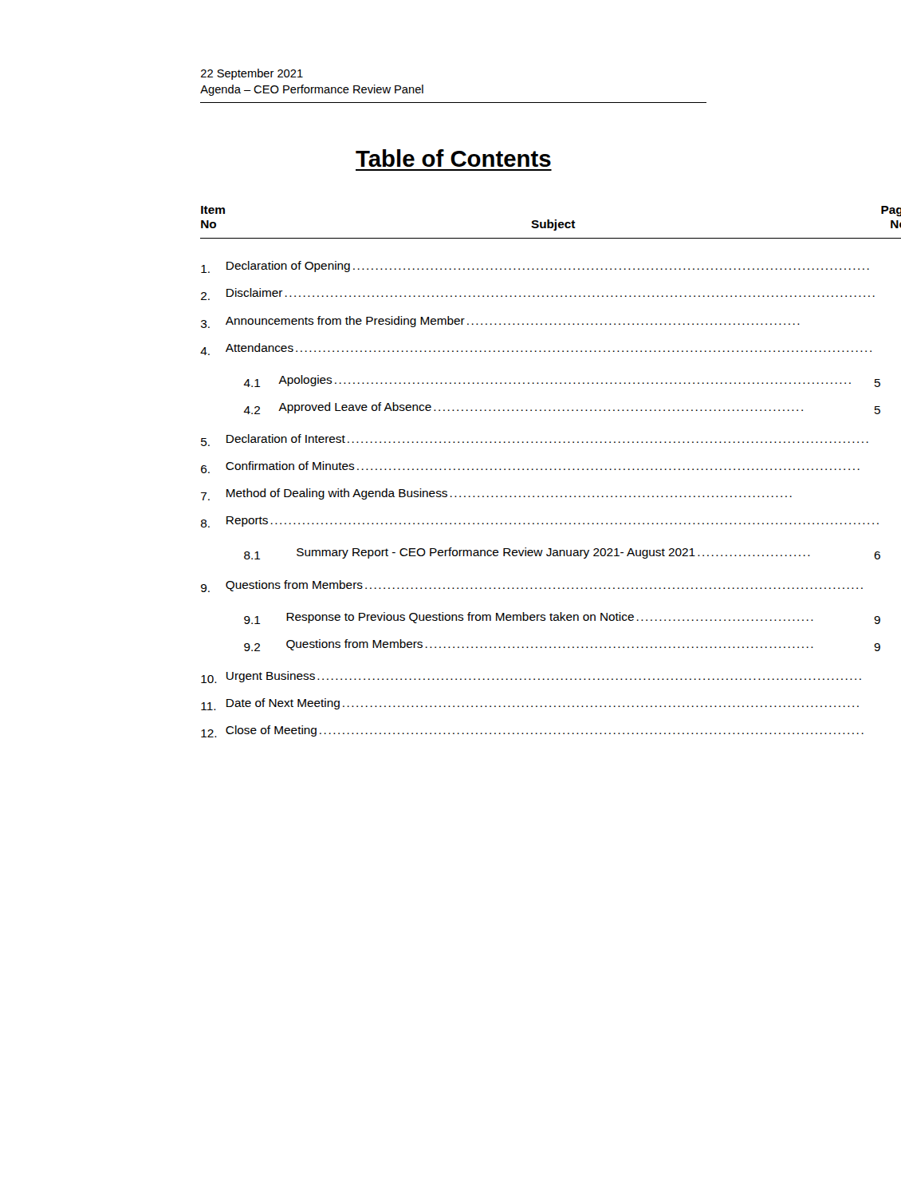22 September 2021
Agenda – CEO Performance Review Panel
Table of Contents
| Item No | Subject | Page No. |
| --- | --- | --- |
| 1. | Declaration of Opening ................................................................................................................. | 5 |
| 2. | Disclaimer ................................................................................................................................. | 5 |
| 3. | Announcements from the Presiding Member ......................................................................... | 5 |
| 4. | Attendances .............................................................................................................................. | 5 |
| | / 4.1 / Apologies ................................................................................................................. / 5 / / 4.2 / Approved Leave of Absence ................................................................................. / 5 / | |
| 5. | Declaration of Interest .................................................................................................................. | 5 |
| 6. | Confirmation of Minutes .............................................................................................................. | 5 |
| 7. | Method of Dealing with Agenda Business ........................................................................... | 5 |
| 8. | Reports ..................................................................................................................................... | 6 |
| | / 8.1 / Summary Report - CEO Performance Review January 2021- August 2021 ......................... / 6 / | |
| 9. | Questions from Members ............................................................................................................. | 9 |
| | / 9.1 / Response to Previous Questions from Members taken on Notice ....................................... / 9 / / 9.2 / Questions from Members ..................................................................................... / 9 / | |
| 10. | Urgent Business ....................................................................................................................... | 9 |
| 11. | Date of Next Meeting ................................................................................................................. | 9 |
| 12. | Close of Meeting ....................................................................................................................... | 9 |